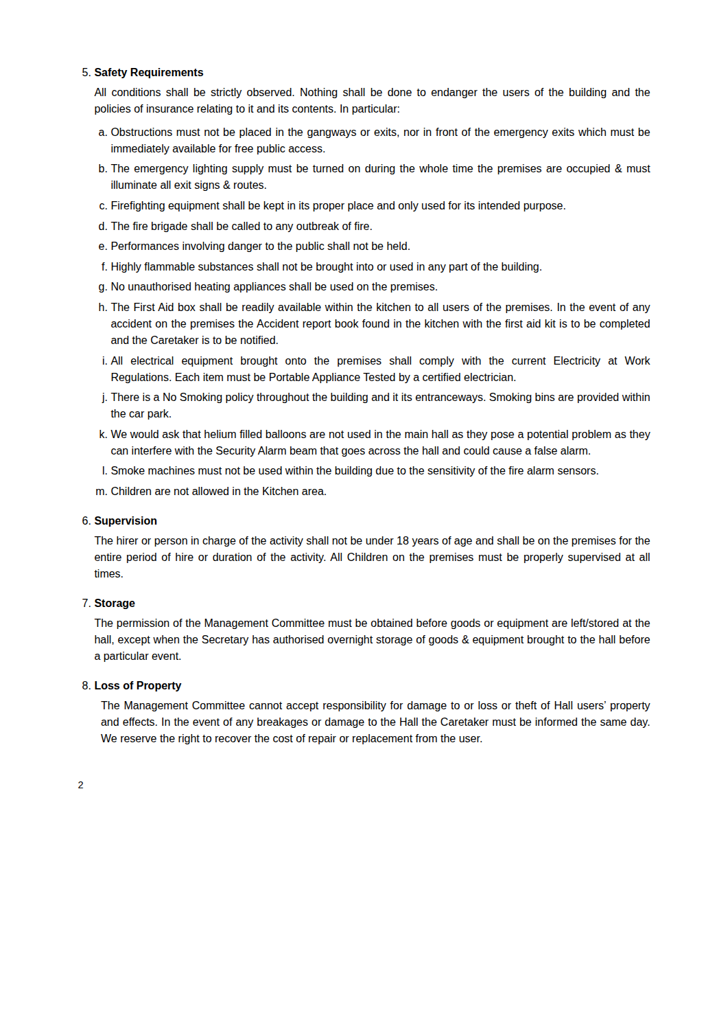Safety Requirements
All conditions shall be strictly observed. Nothing shall be done to endanger the users of the building and the policies of insurance relating to it and its contents. In particular:
Obstructions must not be placed in the gangways or exits, nor in front of the emergency exits which must be immediately available for free public access.
The emergency lighting supply must be turned on during the whole time the premises are occupied & must illuminate all exit signs & routes.
Firefighting equipment shall be kept in its proper place and only used for its intended purpose.
The fire brigade shall be called to any outbreak of fire.
Performances involving danger to the public shall not be held.
Highly flammable substances shall not be brought into or used in any part of the building.
No unauthorised heating appliances shall be used on the premises.
The First Aid box shall be readily available within the kitchen to all users of the premises. In the event of any accident on the premises the Accident report book found in the kitchen with the first aid kit is to be completed and the Caretaker is to be notified.
All electrical equipment brought onto the premises shall comply with the current Electricity at Work Regulations. Each item must be Portable Appliance Tested by a certified electrician.
There is a No Smoking policy throughout the building and it its entranceways. Smoking bins are provided within the car park.
We would ask that helium filled balloons are not used in the main hall as they pose a potential problem as they can interfere with the Security Alarm beam that goes across the hall and could cause a false alarm.
Smoke machines must not be used within the building due to the sensitivity of the fire alarm sensors.
Children are not allowed in the Kitchen area.
Supervision
The hirer or person in charge of the activity shall not be under 18 years of age and shall be on the premises for the entire period of hire or duration of the activity. All Children on the premises must be properly supervised at all times.
Storage
The permission of the Management Committee must be obtained before goods or equipment are left/stored at the hall, except when the Secretary has authorised overnight storage of goods & equipment brought to the hall before a particular event.
Loss of Property
The Management Committee cannot accept responsibility for damage to or loss or theft of Hall users’ property and effects. In the event of any breakages or damage to the Hall the Caretaker must be informed the same day. We reserve the right to recover the cost of repair or replacement from the user.
2